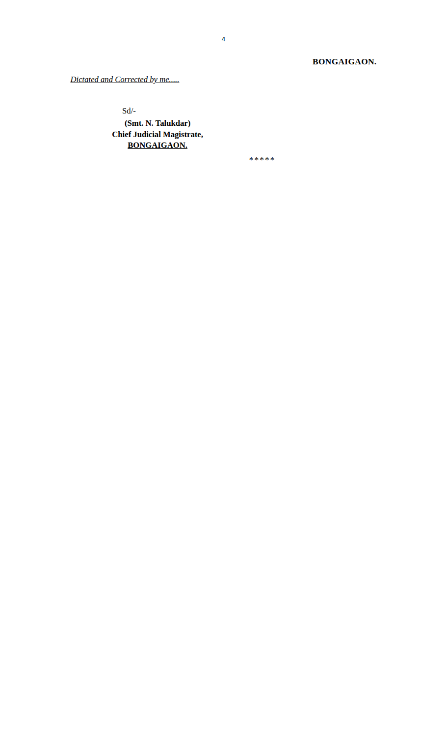4
BONGAIGAON.
Dictated and Corrected by me.....
Sd/-
(Smt. N. Talukdar)
Chief Judicial Magistrate,
BONGAIGAON.
*****